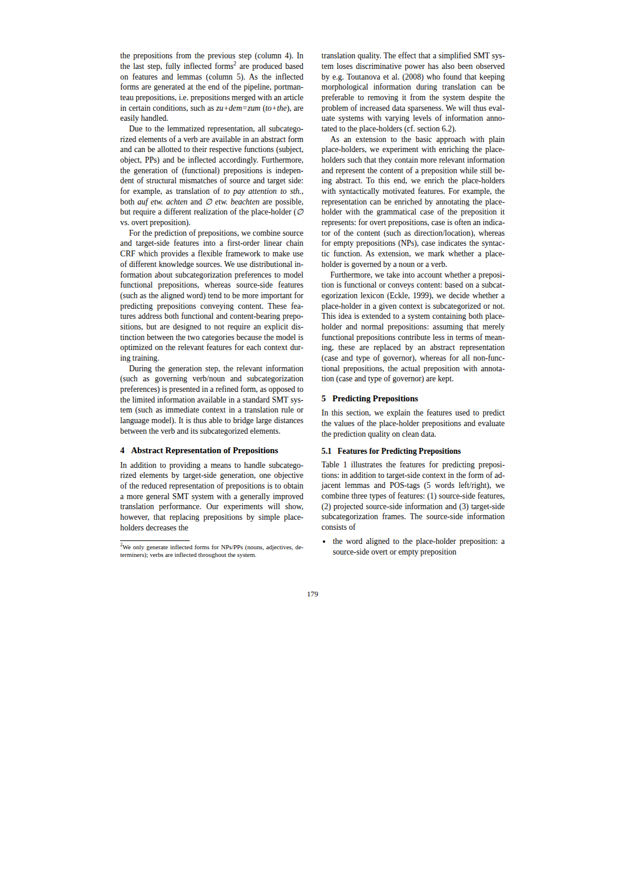the prepositions from the previous step (column 4). In the last step, fully inflected forms2 are produced based on features and lemmas (column 5). As the inflected forms are generated at the end of the pipeline, portmanteau prepositions, i.e. prepositions merged with an article in certain conditions, such as zu+dem=zum (to+the), are easily handled.
Due to the lemmatized representation, all subcategorized elements of a verb are available in an abstract form and can be allotted to their respective functions (subject, object, PPs) and be inflected accordingly. Furthermore, the generation of (functional) prepositions is independent of structural mismatches of source and target side: for example, as translation of to pay attention to sth., both auf etw. achten and ∅ etw. beachten are possible, but require a different realization of the place-holder (∅ vs. overt preposition).
For the prediction of prepositions, we combine source and target-side features into a first-order linear chain CRF which provides a flexible framework to make use of different knowledge sources. We use distributional information about subcategorization preferences to model functional prepositions, whereas source-side features (such as the aligned word) tend to be more important for predicting prepositions conveying content. These features address both functional and content-bearing prepositions, but are designed to not require an explicit distinction between the two categories because the model is optimized on the relevant features for each context during training.
During the generation step, the relevant information (such as governing verb/noun and subcategorization preferences) is presented in a refined form, as opposed to the limited information available in a standard SMT system (such as immediate context in a translation rule or language model). It is thus able to bridge large distances between the verb and its subcategorized elements.
4 Abstract Representation of Prepositions
In addition to providing a means to handle subcategorized elements by target-side generation, one objective of the reduced representation of prepositions is to obtain a more general SMT system with a generally improved translation performance. Our experiments will show, however, that replacing prepositions by simple place-holders decreases the
2We only generate inflected forms for NPs/PPs (nouns, adjectives, determiners); verbs are inflected throughout the system.
translation quality. The effect that a simplified SMT system loses discriminative power has also been observed by e.g. Toutanova et al. (2008) who found that keeping morphological information during translation can be preferable to removing it from the system despite the problem of increased data sparseness. We will thus evaluate systems with varying levels of information annotated to the place-holders (cf. section 6.2).
As an extension to the basic approach with plain place-holders, we experiment with enriching the place-holders such that they contain more relevant information and represent the content of a preposition while still being abstract. To this end, we enrich the place-holders with syntactically motivated features. For example, the representation can be enriched by annotating the place-holder with the grammatical case of the preposition it represents: for overt prepositions, case is often an indicator of the content (such as direction/location), whereas for empty prepositions (NPs), case indicates the syntactic function. As extension, we mark whether a place-holder is governed by a noun or a verb.
Furthermore, we take into account whether a preposition is functional or conveys content: based on a subcategorization lexicon (Eckle, 1999), we decide whether a place-holder in a given context is subcategorized or not. This idea is extended to a system containing both place-holder and normal prepositions: assuming that merely functional prepositions contribute less in terms of meaning, these are replaced by an abstract representation (case and type of governor), whereas for all non-functional prepositions, the actual preposition with annotation (case and type of governor) are kept.
5 Predicting Prepositions
In this section, we explain the features used to predict the values of the place-holder prepositions and evaluate the prediction quality on clean data.
5.1 Features for Predicting Prepositions
Table 1 illustrates the features for predicting prepositions: in addition to target-side context in the form of adjacent lemmas and POS-tags (5 words left/right), we combine three types of features: (1) source-side features, (2) projected source-side information and (3) target-side subcategorization frames. The source-side information consists of
the word aligned to the place-holder preposition: a source-side overt or empty preposition
179